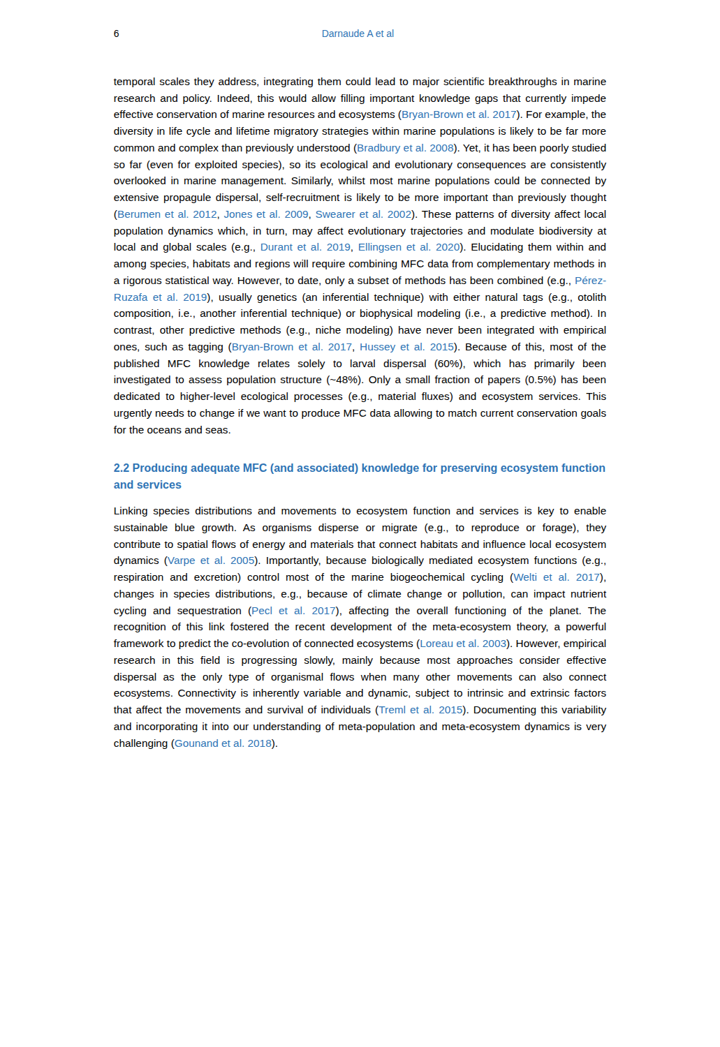6 Darnaude A et al
temporal scales they address, integrating them could lead to major scientific breakthroughs in marine research and policy. Indeed, this would allow filling important knowledge gaps that currently impede effective conservation of marine resources and ecosystems (Bryan-Brown et al. 2017). For example, the diversity in life cycle and lifetime migratory strategies within marine populations is likely to be far more common and complex than previously understood (Bradbury et al. 2008). Yet, it has been poorly studied so far (even for exploited species), so its ecological and evolutionary consequences are consistently overlooked in marine management. Similarly, whilst most marine populations could be connected by extensive propagule dispersal, self-recruitment is likely to be more important than previously thought (Berumen et al. 2012, Jones et al. 2009, Swearer et al. 2002). These patterns of diversity affect local population dynamics which, in turn, may affect evolutionary trajectories and modulate biodiversity at local and global scales (e.g., Durant et al. 2019, Ellingsen et al. 2020). Elucidating them within and among species, habitats and regions will require combining MFC data from complementary methods in a rigorous statistical way. However, to date, only a subset of methods has been combined (e.g., Pérez-Ruzafa et al. 2019), usually genetics (an inferential technique) with either natural tags (e.g., otolith composition, i.e., another inferential technique) or biophysical modeling (i.e., a predictive method). In contrast, other predictive methods (e.g., niche modeling) have never been integrated with empirical ones, such as tagging (Bryan-Brown et al. 2017, Hussey et al. 2015). Because of this, most of the published MFC knowledge relates solely to larval dispersal (60%), which has primarily been investigated to assess population structure (~48%). Only a small fraction of papers (0.5%) has been dedicated to higher-level ecological processes (e.g., material fluxes) and ecosystem services. This urgently needs to change if we want to produce MFC data allowing to match current conservation goals for the oceans and seas.
2.2 Producing adequate MFC (and associated) knowledge for preserving ecosystem function and services
Linking species distributions and movements to ecosystem function and services is key to enable sustainable blue growth. As organisms disperse or migrate (e.g., to reproduce or forage), they contribute to spatial flows of energy and materials that connect habitats and influence local ecosystem dynamics (Varpe et al. 2005). Importantly, because biologically mediated ecosystem functions (e.g., respiration and excretion) control most of the marine biogeochemical cycling (Welti et al. 2017), changes in species distributions, e.g., because of climate change or pollution, can impact nutrient cycling and sequestration (Pecl et al. 2017), affecting the overall functioning of the planet. The recognition of this link fostered the recent development of the meta-ecosystem theory, a powerful framework to predict the co-evolution of connected ecosystems (Loreau et al. 2003). However, empirical research in this field is progressing slowly, mainly because most approaches consider effective dispersal as the only type of organismal flows when many other movements can also connect ecosystems. Connectivity is inherently variable and dynamic, subject to intrinsic and extrinsic factors that affect the movements and survival of individuals (Treml et al. 2015). Documenting this variability and incorporating it into our understanding of meta-population and meta-ecosystem dynamics is very challenging (Gounand et al. 2018).